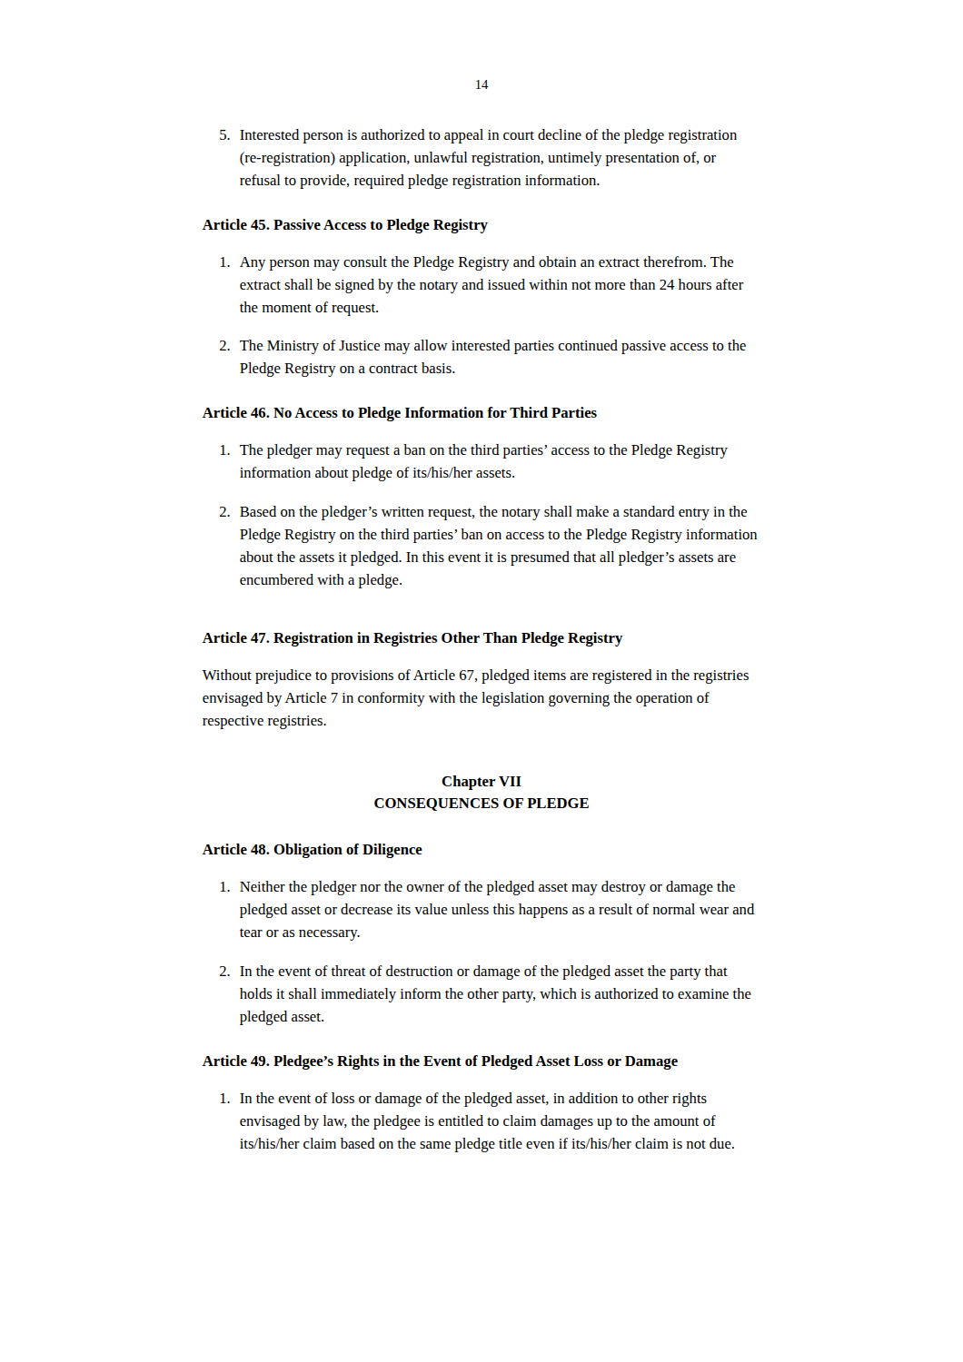14
Interested person is authorized to appeal in court decline of the pledge registration (re-registration) application, unlawful registration, untimely presentation of, or refusal to provide, required pledge registration information.
Article 45. Passive Access to Pledge Registry
Any person may consult the Pledge Registry and obtain an extract therefrom. The extract shall be signed by the notary and issued within not more than 24 hours after the moment of request.
The Ministry of Justice may allow interested parties continued passive access to the Pledge Registry on a contract basis.
Article 46. No Access to Pledge Information for Third Parties
The pledger may request a ban on the third parties’ access to the Pledge Registry information about pledge of its/his/her assets.
Based on the pledger’s written request, the notary shall make a standard entry in the Pledge Registry on the third parties’ ban on access to the Pledge Registry information about the assets it pledged. In this event it is presumed that all pledger’s assets are encumbered with a pledge.
Article 47. Registration in Registries Other Than Pledge Registry
Without prejudice to provisions of Article 67, pledged items are registered in the registries envisaged by Article 7 in conformity with the legislation governing the operation of respective registries.
Chapter VII
CONSEQUENCES OF PLEDGE
Article 48. Obligation of Diligence
Neither the pledger nor the owner of the pledged asset may destroy or damage the pledged asset or decrease its value unless this happens as a result of normal wear and tear or as necessary.
In the event of threat of destruction or damage of the pledged asset the party that holds it shall immediately inform the other party, which is authorized to examine the pledged asset.
Article 49. Pledgee’s Rights in the Event of Pledged Asset Loss or Damage
In the event of loss or damage of the pledged asset, in addition to other rights envisaged by law, the pledgee is entitled to claim damages up to the amount of its/his/her claim based on the same pledge title even if its/his/her claim is not due.